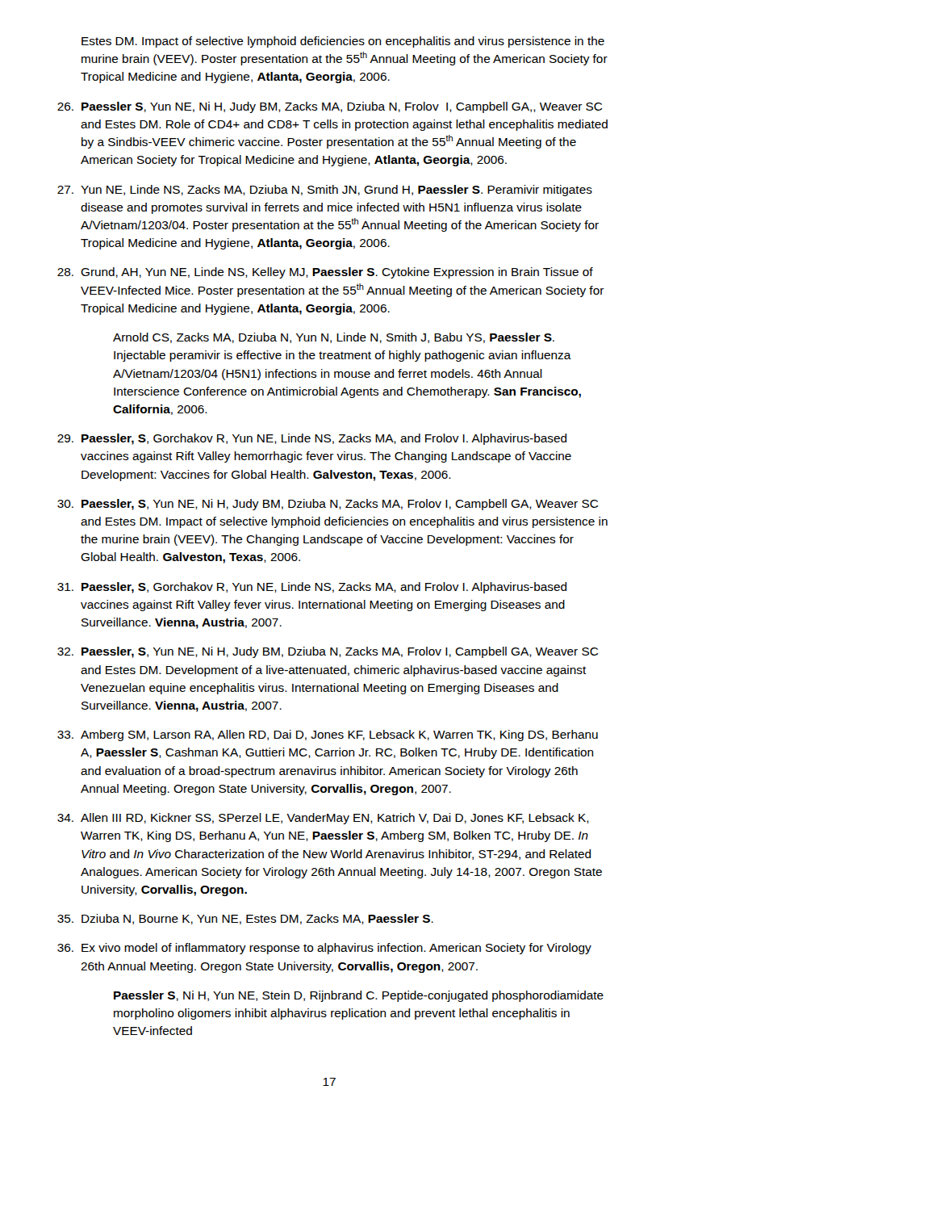Estes DM. Impact of selective lymphoid deficiencies on encephalitis and virus persistence in the murine brain (VEEV). Poster presentation at the 55th Annual Meeting of the American Society for Tropical Medicine and Hygiene, Atlanta, Georgia, 2006.
26. Paessler S, Yun NE, Ni H, Judy BM, Zacks MA, Dziuba N, Frolov I, Campbell GA,, Weaver SC and Estes DM. Role of CD4+ and CD8+ T cells in protection against lethal encephalitis mediated by a Sindbis-VEEV chimeric vaccine. Poster presentation at the 55th Annual Meeting of the American Society for Tropical Medicine and Hygiene, Atlanta, Georgia, 2006.
27. Yun NE, Linde NS, Zacks MA, Dziuba N, Smith JN, Grund H, Paessler S. Peramivir mitigates disease and promotes survival in ferrets and mice infected with H5N1 influenza virus isolate A/Vietnam/1203/04. Poster presentation at the 55th Annual Meeting of the American Society for Tropical Medicine and Hygiene, Atlanta, Georgia, 2006.
28. Grund, AH, Yun NE, Linde NS, Kelley MJ, Paessler S. Cytokine Expression in Brain Tissue of VEEV-Infected Mice. Poster presentation at the 55th Annual Meeting of the American Society for Tropical Medicine and Hygiene, Atlanta, Georgia, 2006.
Arnold CS, Zacks MA, Dziuba N, Yun N, Linde N, Smith J, Babu YS, Paessler S. Injectable peramivir is effective in the treatment of highly pathogenic avian influenza A/Vietnam/1203/04 (H5N1) infections in mouse and ferret models. 46th Annual Interscience Conference on Antimicrobial Agents and Chemotherapy. San Francisco, California, 2006.
29. Paessler, S, Gorchakov R, Yun NE, Linde NS, Zacks MA, and Frolov I. Alphavirus-based vaccines against Rift Valley hemorrhagic fever virus. The Changing Landscape of Vaccine Development: Vaccines for Global Health. Galveston, Texas, 2006.
30. Paessler, S, Yun NE, Ni H, Judy BM, Dziuba N, Zacks MA, Frolov I, Campbell GA, Weaver SC and Estes DM. Impact of selective lymphoid deficiencies on encephalitis and virus persistence in the murine brain (VEEV). The Changing Landscape of Vaccine Development: Vaccines for Global Health. Galveston, Texas, 2006.
31. Paessler, S, Gorchakov R, Yun NE, Linde NS, Zacks MA, and Frolov I. Alphavirus-based vaccines against Rift Valley fever virus. International Meeting on Emerging Diseases and Surveillance. Vienna, Austria, 2007.
32. Paessler, S, Yun NE, Ni H, Judy BM, Dziuba N, Zacks MA, Frolov I, Campbell GA, Weaver SC and Estes DM. Development of a live-attenuated, chimeric alphavirus-based vaccine against Venezuelan equine encephalitis virus. International Meeting on Emerging Diseases and Surveillance. Vienna, Austria, 2007.
33. Amberg SM, Larson RA, Allen RD, Dai D, Jones KF, Lebsack K, Warren TK, King DS, Berhanu A, Paessler S, Cashman KA, Guttieri MC, Carrion Jr. RC, Bolken TC, Hruby DE. Identification and evaluation of a broad-spectrum arenavirus inhibitor. American Society for Virology 26th Annual Meeting. Oregon State University, Corvallis, Oregon, 2007.
34. Allen III RD, Kickner SS, SPerzel LE, VanderMay EN, Katrich V, Dai D, Jones KF, Lebsack K, Warren TK, King DS, Berhanu A, Yun NE, Paessler S, Amberg SM, Bolken TC, Hruby DE. In Vitro and In Vivo Characterization of the New World Arenavirus Inhibitor, ST-294, and Related Analogues. American Society for Virology 26th Annual Meeting. July 14-18, 2007. Oregon State University, Corvallis, Oregon.
35. Dziuba N, Bourne K, Yun NE, Estes DM, Zacks MA, Paessler S.
36. Ex vivo model of inflammatory response to alphavirus infection. American Society for Virology 26th Annual Meeting. Oregon State University, Corvallis, Oregon, 2007.
Paessler S, Ni H, Yun NE, Stein D, Rijnbrand C. Peptide-conjugated phosphorodiamidate morpholino oligomers inhibit alphavirus replication and prevent lethal encephalitis in VEEV-infected
17